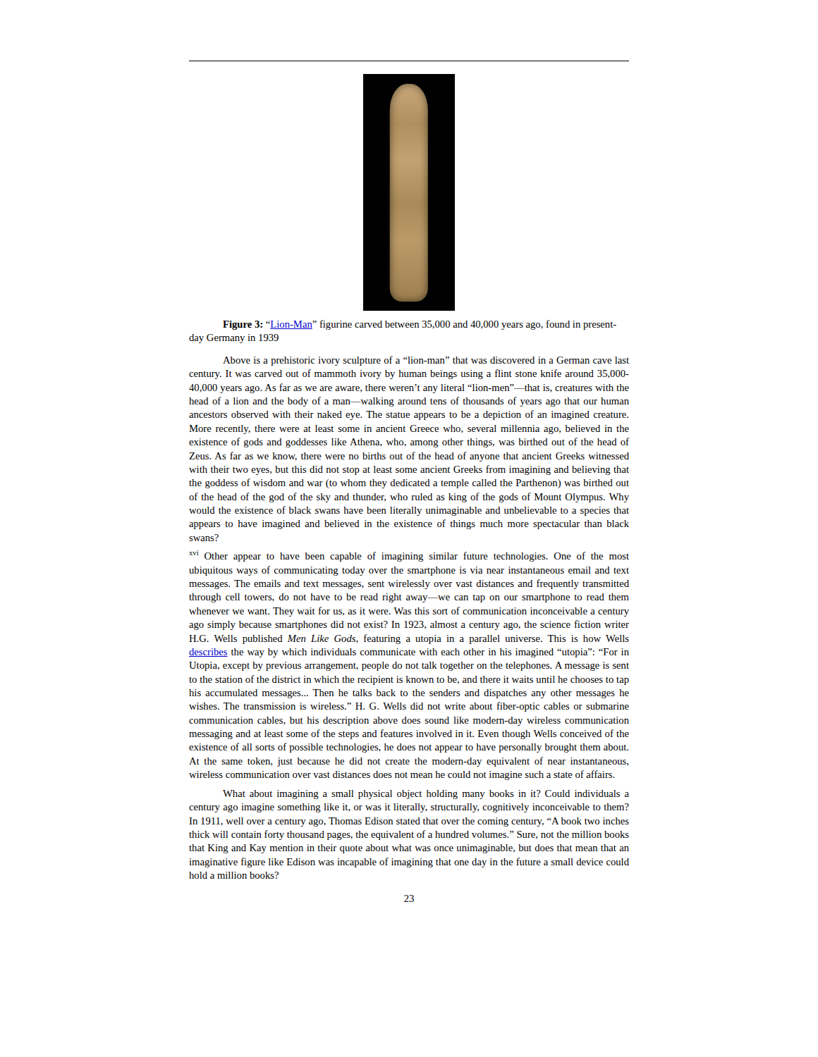Figure 3: “Lion-Man” figurine carved between 35,000 and 40,000 years ago, found in present-day Germany in 1939
Above is a prehistoric ivory sculpture of a “lion-man” that was discovered in a German cave last century. It was carved out of mammoth ivory by human beings using a flint stone knife around 35,000- 40,000 years ago. As far as we are aware, there weren’t any literal “lion-men”—that is, creatures with the head of a lion and the body of a man—walking around tens of thousands of years ago that our human ancestors observed with their naked eye. The statue appears to be a depiction of an imagined creature. More recently, there were at least some in ancient Greece who, several millennia ago, believed in the existence of gods and goddesses like Athena, who, among other things, was birthed out of the head of Zeus. As far as we know, there were no births out of the head of anyone that ancient Greeks witnessed with their two eyes, but this did not stop at least some ancient Greeks from imagining and believing that the goddess of wisdom and war (to whom they dedicated a temple called the Parthenon) was birthed out of the head of the god of the sky and thunder, who ruled as king of the gods of Mount Olympus. Why would the existence of black swans have been literally unimaginable and unbelievable to a species that appears to have imagined and believed in the existence of things much more spectacular than black swans?
xvi Other appear to have been capable of imagining similar future technologies. One of the most ubiquitous ways of communicating today over the smartphone is via near instantaneous email and text messages. The emails and text messages, sent wirelessly over vast distances and frequently transmitted through cell towers, do not have to be read right away—we can tap on our smartphone to read them whenever we want. They wait for us, as it were. Was this sort of communication inconceivable a century ago simply because smartphones did not exist? In 1923, almost a century ago, the science fiction writer H.G. Wells published Men Like Gods, featuring a utopia in a parallel universe. This is how Wells describes the way by which individuals communicate with each other in his imagined “utopia”: “For in Utopia, except by previous arrangement, people do not talk together on the telephones. A message is sent to the station of the district in which the recipient is known to be, and there it waits until he chooses to tap his accumulated messages... Then he talks back to the senders and dispatches any other messages he wishes. The transmission is wireless.” H. G. Wells did not write about fiber-optic cables or submarine communication cables, but his description above does sound like modern-day wireless communication messaging and at least some of the steps and features involved in it. Even though Wells conceived of the existence of all sorts of possible technologies, he does not appear to have personally brought them about. At the same token, just because he did not create the modern-day equivalent of near instantaneous, wireless communication over vast distances does not mean he could not imagine such a state of affairs.
What about imagining a small physical object holding many books in it? Could individuals a century ago imagine something like it, or was it literally, structurally, cognitively inconceivable to them? In 1911, well over a century ago, Thomas Edison stated that over the coming century, “A book two inches thick will contain forty thousand pages, the equivalent of a hundred volumes.” Sure, not the million books that King and Kay mention in their quote about what was once unimaginable, but does that mean that an imaginative figure like Edison was incapable of imagining that one day in the future a small device could hold a million books?
23